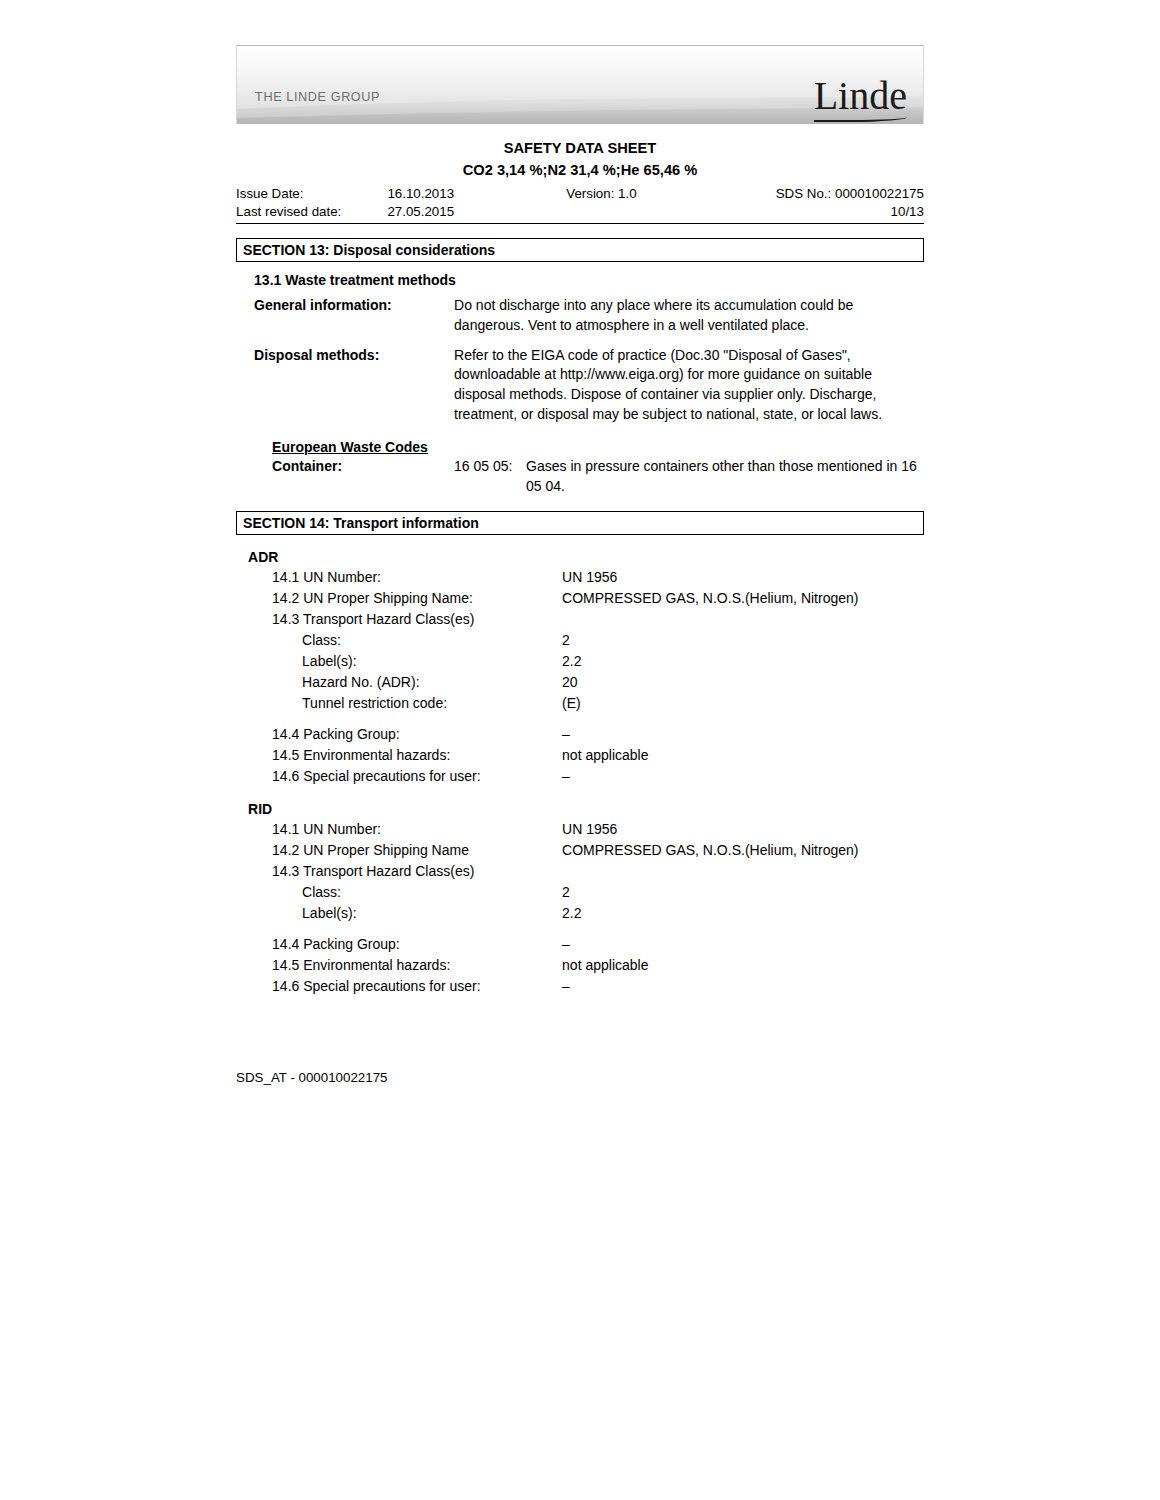THE LINDE GROUP
Linde
SAFETY DATA SHEET
CO2 3,14 %;N2 31,4 %;He 65,46 %
| Issue Date: | 16.10.2013 | Version: 1.0 | SDS No.: 000010022175 |
| Last revised date: | 27.05.2015 | | 10/13 |
SECTION 13: Disposal considerations
13.1 Waste treatment methods
General information:
Do not discharge into any place where its accumulation could be dangerous. Vent to atmosphere in a well ventilated place.
Disposal methods:
Refer to the EIGA code of practice (Doc.30 "Disposal of Gases", downloadable at http://www.eiga.org) for more guidance on suitable disposal methods. Dispose of container via supplier only. Discharge, treatment, or disposal may be subject to national, state, or local laws.
European Waste Codes
Container:
16 05 05:
Gases in pressure containers other than those mentioned in 16 05 04.
SECTION 14: Transport information
ADR
14.1 UN Number:
UN 1956
14.2 UN Proper Shipping Name:
COMPRESSED GAS, N.O.S.(Helium, Nitrogen)
14.3 Transport Hazard Class(es)
Class:
2
Label(s):
2.2
Hazard No. (ADR):
20
Tunnel restriction code:
(E)
14.4 Packing Group:
–
14.5 Environmental hazards:
not applicable
14.6 Special precautions for user:
–
RID
14.1 UN Number:
UN 1956
14.2 UN Proper Shipping Name
COMPRESSED GAS, N.O.S.(Helium, Nitrogen)
14.3 Transport Hazard Class(es)
Class:
2
Label(s):
2.2
14.4 Packing Group:
–
14.5 Environmental hazards:
not applicable
14.6 Special precautions for user:
–
SDS_AT - 000010022175